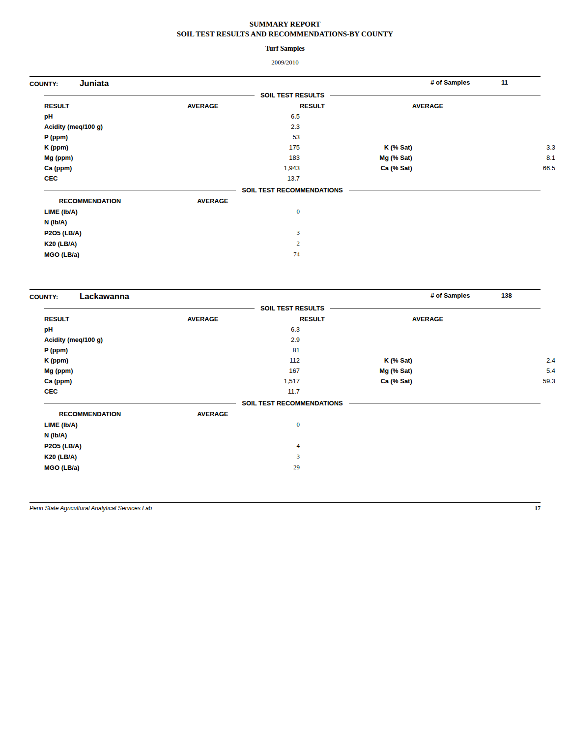SUMMARY REPORT
SOIL TEST RESULTS AND RECOMMENDATIONS-BY COUNTY
Turf Samples
2009/2010
COUNTY: Juniata # of Samples 11
SOIL TEST RESULTS
| RESULT | AVERAGE | RESULT | AVERAGE |
| --- | --- | --- | --- |
| pH | 6.5 | | |
| Acidity (meq/100 g) | 2.3 | | |
| P (ppm) | 53 | | |
| K (ppm) | 175 | K (% Sat) | 3.3 |
| Mg (ppm) | 183 | Mg (% Sat) | 8.1 |
| Ca (ppm) | 1,943 | Ca (% Sat) | 66.5 |
| CEC | 13.7 | | |
SOIL TEST RECOMMENDATIONS
| RECOMMENDATION | AVERAGE | | |
| --- | --- | --- | --- |
| LIME (lb/A) | 0 | | |
| N (lb/A) | | | |
| P2O5 (LB/A) | 3 | | |
| K20 (LB/A) | 2 | | |
| MGO (LB/a) | 74 | | |
COUNTY: Lackawanna # of Samples 138
SOIL TEST RESULTS
| RESULT | AVERAGE | RESULT | AVERAGE |
| --- | --- | --- | --- |
| pH | 6.3 | | |
| Acidity (meq/100 g) | 2.9 | | |
| P (ppm) | 81 | | |
| K (ppm) | 112 | K (% Sat) | 2.4 |
| Mg (ppm) | 167 | Mg (% Sat) | 5.4 |
| Ca (ppm) | 1,517 | Ca (% Sat) | 59.3 |
| CEC | 11.7 | | |
SOIL TEST RECOMMENDATIONS
| RECOMMENDATION | AVERAGE | | |
| --- | --- | --- | --- |
| LIME (lb/A) | 0 | | |
| N (lb/A) | | | |
| P2O5 (LB/A) | 4 | | |
| K20 (LB/A) | 3 | | |
| MGO (LB/a) | 29 | | |
Penn State Agricultural Analytical Services Lab 17